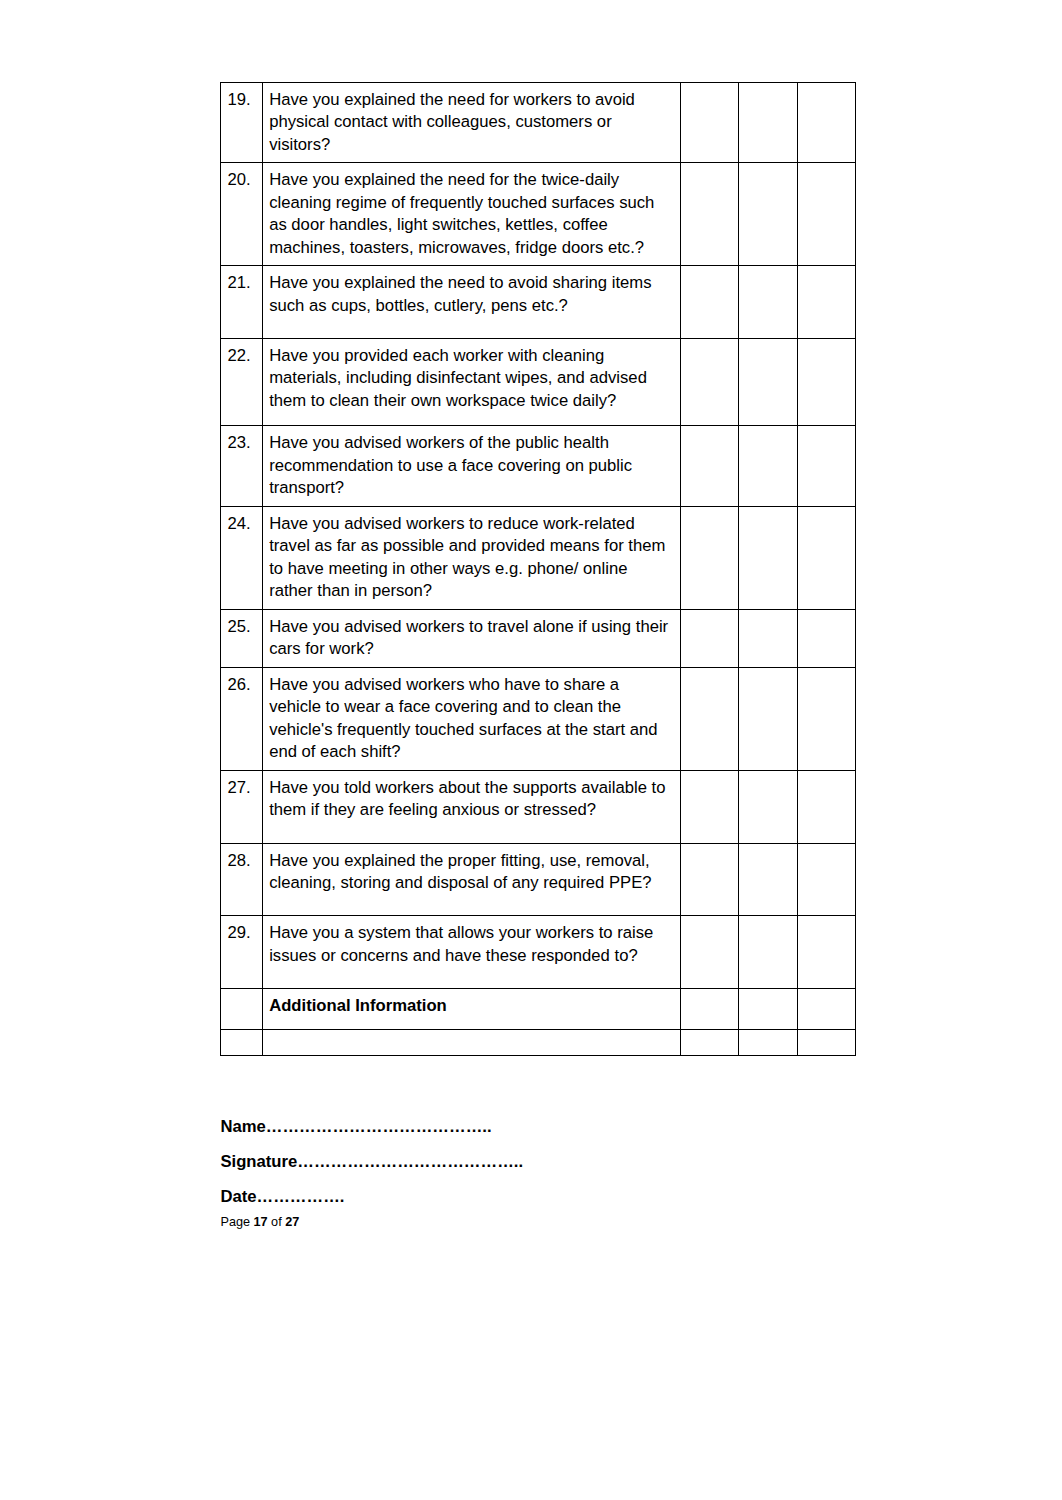| 19. | Have you explained the need for workers to avoid physical contact with colleagues, customers or visitors? | | | |
| 20. | Have you explained the need for the twice-daily cleaning regime of frequently touched surfaces such as door handles, light switches, kettles, coffee machines, toasters, microwaves, fridge doors etc.? | | | |
| 21. | Have you explained the need to avoid sharing items such as cups, bottles, cutlery, pens etc.? | | | |
| 22. | Have you provided each worker with cleaning materials, including disinfectant wipes, and advised them to clean their own workspace twice daily? | | | |
| 23. | Have you advised workers of the public health recommendation to use a face covering on public transport? | | | |
| 24. | Have you advised workers to reduce work-related travel as far as possible and provided means for them to have meeting in other ways e.g. phone/ online rather than in person? | | | |
| 25. | Have you advised workers to travel alone if using their cars for work? | | | |
| 26. | Have you advised workers who have to share a vehicle to wear a face covering and to clean the vehicle's frequently touched surfaces at the start and end of each shift? | | | |
| 27. | Have you told workers about the supports available to them if they are feeling anxious or stressed? | | | |
| 28. | Have you explained the proper fitting, use, removal, cleaning, storing and disposal of any required PPE? | | | |
| 29. | Have you a system that allows your workers to raise issues or concerns and have these responded to? | | | |
| | Additional Information | | | |
Name………………………………….. Signature………………………………….. Date…………….
Page 17 of 27